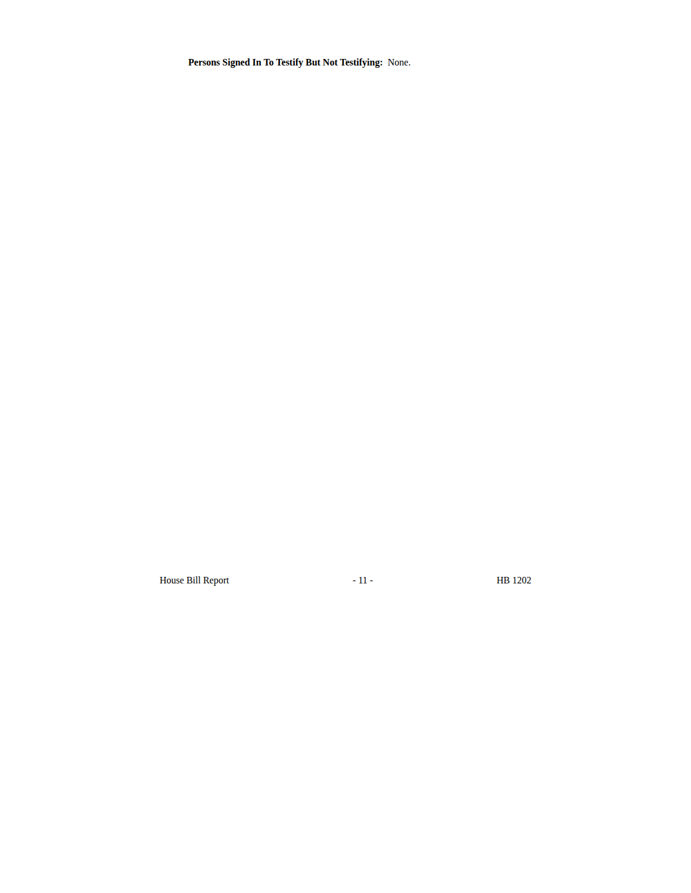Persons Signed In To Testify But Not Testifying: None.
House Bill Report
- 11 -
HB 1202